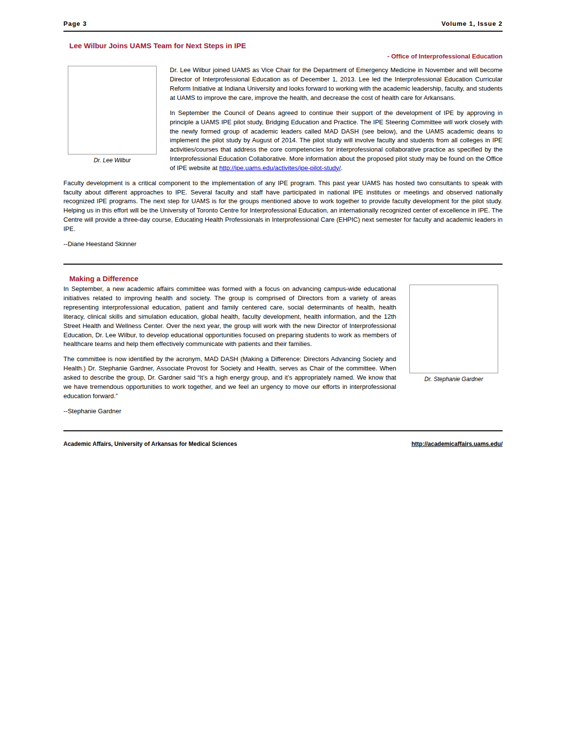Page 3 Volume 1, Issue 2
Lee Wilbur Joins UAMS Team for Next Steps in IPE
- Office of Interprofessional Education
Dr. Lee Wilbur
Dr. Lee Wilbur joined UAMS as Vice Chair for the Department of Emergency Medicine in November and will become Director of Interprofessional Education as of December 1, 2013. Lee led the Interprofessional Education Curricular Reform Initiative at Indiana University and looks forward to working with the academic leadership, faculty, and students at UAMS to improve the care, improve the health, and decrease the cost of health care for Arkansans.
In September the Council of Deans agreed to continue their support of the development of IPE by approving in principle a UAMS IPE pilot study, Bridging Education and Practice. The IPE Steering Committee will work closely with the newly formed group of academic leaders called MAD DASH (see below), and the UAMS academic deans to implement the pilot study by August of 2014. The pilot study will involve faculty and students from all colleges in IPE activities/courses that address the core competencies for interprofessional collaborative practice as specified by the Interprofessional Education Collaborative. More information about the proposed pilot study may be found on the Office of IPE website at http://ipe.uams.edu/activites/ipe-pilot-study/.
Faculty development is a critical component to the implementation of any IPE program. This past year UAMS has hosted two consultants to speak with faculty about different approaches to IPE. Several faculty and staff have participated in national IPE institutes or meetings and observed nationally recognized IPE programs. The next step for UAMS is for the groups mentioned above to work together to provide faculty development for the pilot study. Helping us in this effort will be the University of Toronto Centre for Interprofessional Education, an internationally recognized center of excellence in IPE. The Centre will provide a three-day course, Educating Health Professionals in Interprofessional Care (EHPIC) next semester for faculty and academic leaders in IPE.
--Diane Heestand Skinner
Making a Difference
Dr. Stephanie Gardner
In September, a new academic affairs committee was formed with a focus on advancing campus-wide educational initiatives related to improving health and society. The group is comprised of Directors from a variety of areas representing interprofessional education, patient and family centered care, social determinants of health, health literacy, clinical skills and simulation education, global health, faculty development, health information, and the 12th Street Health and Wellness Center. Over the next year, the group will work with the new Director of Interprofessional Education, Dr. Lee Wilbur, to develop educational opportunities focused on preparing students to work as members of healthcare teams and help them effectively communicate with patients and their families.
The committee is now identified by the acronym, MAD DASH (Making a Difference: Directors Advancing Society and Health.) Dr. Stephanie Gardner, Associate Provost for Society and Health, serves as Chair of the committee. When asked to describe the group, Dr. Gardner said “It’s a high energy group, and it’s appropriately named. We know that we have tremendous opportunities to work together, and we feel an urgency to move our efforts in interprofessional education forward.”
--Stephanie Gardner
Academic Affairs, University of Arkansas for Medical Sciences http://academicaffairs.uams.edu/